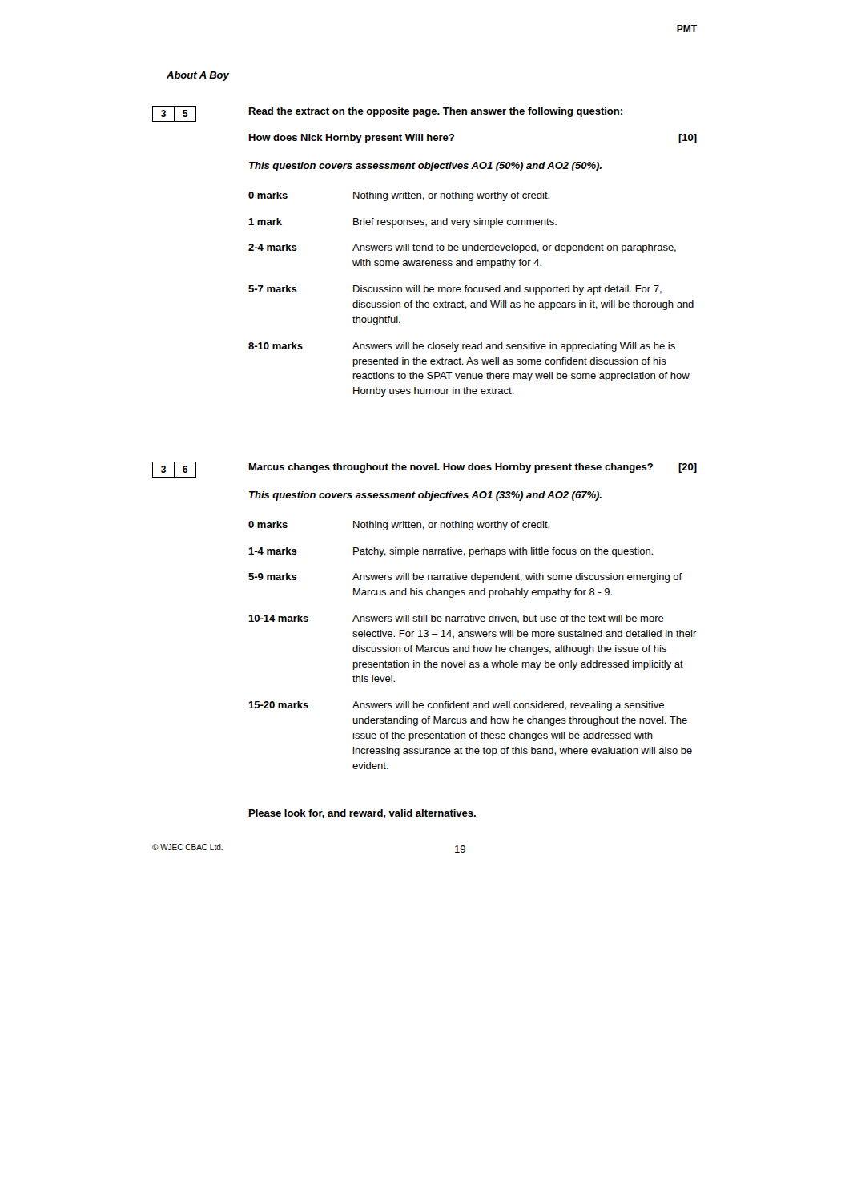PMT
About A Boy
35
Read the extract on the opposite page. Then answer the following question:
How does Nick Hornby present Will here? [10]
This question covers assessment objectives AO1 (50%) and AO2 (50%).
| 0 marks | Nothing written, or nothing worthy of credit. |
| 1 mark | Brief responses, and very simple comments. |
| 2-4 marks | Answers will tend to be underdeveloped, or dependent on paraphrase, with some awareness and empathy for 4. |
| 5-7 marks | Discussion will be more focused and supported by apt detail. For 7, discussion of the extract, and Will as he appears in it, will be thorough and thoughtful. |
| 8-10 marks | Answers will be closely read and sensitive in appreciating Will as he is presented in the extract. As well as some confident discussion of his reactions to the SPAT venue there may well be some appreciation of how Hornby uses humour in the extract. |
36
Marcus changes throughout the novel. How does Hornby present these changes? [20]
This question covers assessment objectives AO1 (33%) and AO2 (67%).
| 0 marks | Nothing written, or nothing worthy of credit. |
| 1-4 marks | Patchy, simple narrative, perhaps with little focus on the question. |
| 5-9 marks | Answers will be narrative dependent, with some discussion emerging of Marcus and his changes and probably empathy for 8 - 9. |
| 10-14 marks | Answers will still be narrative driven, but use of the text will be more selective. For 13 – 14, answers will be more sustained and detailed in their discussion of Marcus and how he changes, although the issue of his presentation in the novel as a whole may be only addressed implicitly at this level. |
| 15-20 marks | Answers will be confident and well considered, revealing a sensitive understanding of Marcus and how he changes throughout the novel. The issue of the presentation of these changes will be addressed with increasing assurance at the top of this band, where evaluation will also be evident. |
Please look for, and reward, valid alternatives.
© WJEC CBAC Ltd.
19